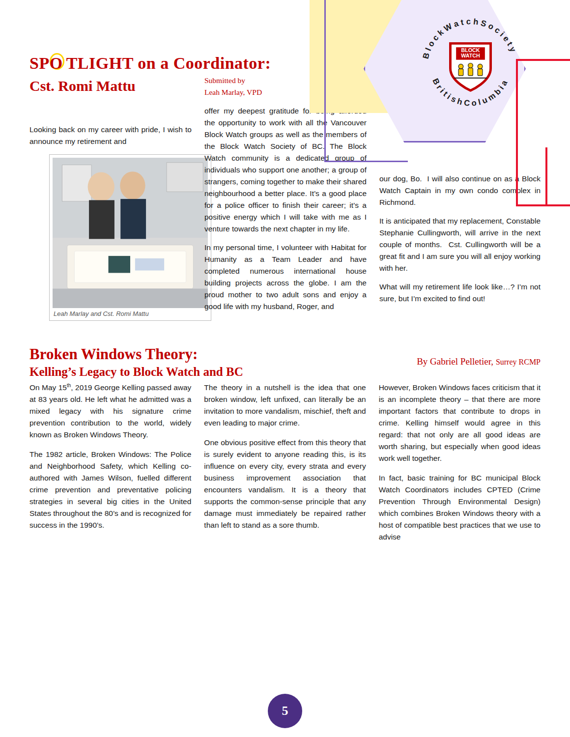B l o c k W a t c h S o c i e t y B r i t i s h C o l u m b i a BLOCK WATCH
SP OTLIGHT on a Coordinator:
Cst. Romi Mattu
Looking back on my career with pride, I wish to announce my retirement and
Leah Marlay and Cst. Romi Mattu
Submitted by
Leah Marlay, VPD
offer my deepest gratitude for being afforded the opportunity to work with all the Vancouver Block Watch groups as well as the members of the Block Watch Society of BC. The Block Watch community is a dedicated group of individuals who support one another; a group of strangers, coming together to make their shared neighbourhood a better place. It’s a good place for a police officer to finish their career; it’s a positive energy which I will take with me as I venture towards the next chapter in my life.
In my personal time, I volunteer with Habitat for Humanity as a Team Leader and have completed numerous international house building projects across the globe. I am the proud mother to two adult sons and enjoy a good life with my husband, Roger, and
our dog, Bo. I will also continue on as a Block Watch Captain in my own condo complex in Richmond.
It is anticipated that my replacement, Constable Stephanie Cullingworth, will arrive in the next couple of months. Cst. Cullingworth will be a great fit and I am sure you will all enjoy working with her.
What will my retirement life look like…? I’m not sure, but I’m excited to find out!
Broken Windows Theory:
Kelling’s Legacy to Block Watch and BC
By Gabriel Pelletier, Surrey RCMP
On May 15th, 2019 George Kelling passed away at 83 years old. He left what he admitted was a mixed legacy with his signature crime prevention contribution to the world, widely known as Broken Windows Theory.
The 1982 article, Broken Windows: The Police and Neighborhood Safety, which Kelling co-authored with James Wilson, fuelled different crime prevention and preventative policing strategies in several big cities in the United States throughout the 80’s and is recognized for success in the 1990’s.
The theory in a nutshell is the idea that one broken window, left unfixed, can literally be an invitation to more vandalism, mischief, theft and even leading to major crime.
One obvious positive effect from this theory that is surely evident to anyone reading this, is its influence on every city, every strata and every business improvement association that encounters vandalism. It is a theory that supports the common-sense principle that any damage must immediately be repaired rather than left to stand as a sore thumb.
However, Broken Windows faces criticism that it is an incomplete theory – that there are more important factors that contribute to drops in crime. Kelling himself would agree in this regard: that not only are all good ideas are worth sharing, but especially when good ideas work well together.
In fact, basic training for BC municipal Block Watch Coordinators includes CPTED (Crime Prevention Through Environmental Design) which combines Broken Windows theory with a host of compatible best practices that we use to advise
5